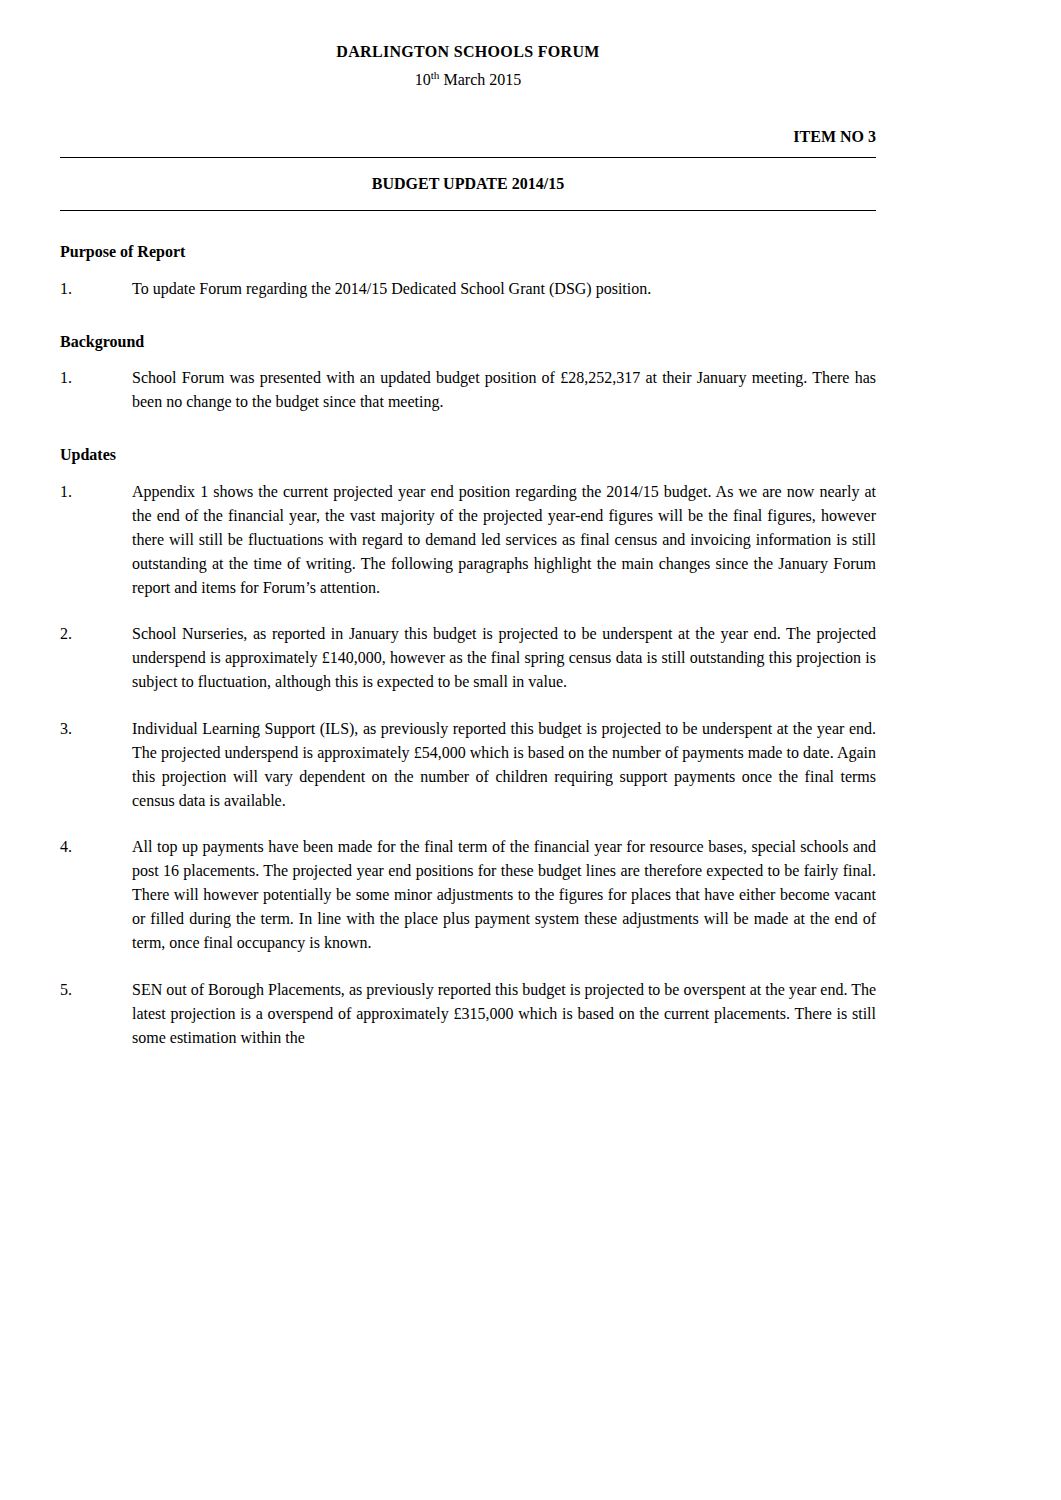DARLINGTON SCHOOLS FORUM
10th March 2015
ITEM NO 3
BUDGET UPDATE 2014/15
Purpose of Report
To update Forum regarding the 2014/15 Dedicated School Grant (DSG) position.
Background
School Forum was presented with an updated budget position of £28,252,317 at their January meeting. There has been no change to the budget since that meeting.
Updates
Appendix 1 shows the current projected year end position regarding the 2014/15 budget. As we are now nearly at the end of the financial year, the vast majority of the projected year-end figures will be the final figures, however there will still be fluctuations with regard to demand led services as final census and invoicing information is still outstanding at the time of writing. The following paragraphs highlight the main changes since the January Forum report and items for Forum’s attention.
School Nurseries, as reported in January this budget is projected to be underspent at the year end. The projected underspend is approximately £140,000, however as the final spring census data is still outstanding this projection is subject to fluctuation, although this is expected to be small in value.
Individual Learning Support (ILS), as previously reported this budget is projected to be underspent at the year end. The projected underspend is approximately £54,000 which is based on the number of payments made to date. Again this projection will vary dependent on the number of children requiring support payments once the final terms census data is available.
All top up payments have been made for the final term of the financial year for resource bases, special schools and post 16 placements. The projected year end positions for these budget lines are therefore expected to be fairly final. There will however potentially be some minor adjustments to the figures for places that have either become vacant or filled during the term. In line with the place plus payment system these adjustments will be made at the end of term, once final occupancy is known.
SEN out of Borough Placements, as previously reported this budget is projected to be overspent at the year end. The latest projection is a overspend of approximately £315,000 which is based on the current placements. There is still some estimation within the